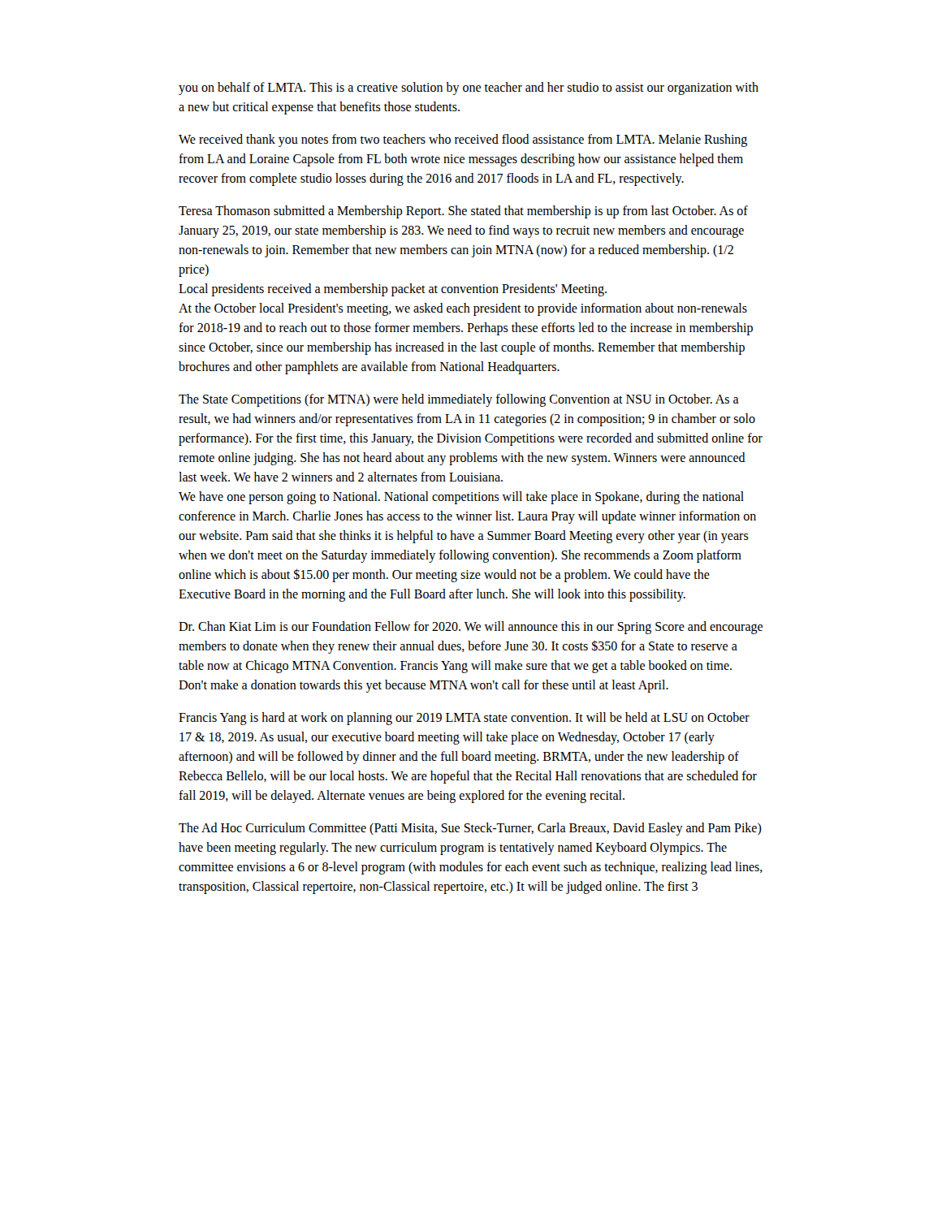you on behalf of LMTA. This is a creative solution by one teacher and her studio to assist our organization with a new but critical expense that benefits those students.
We received thank you notes from two teachers who received flood assistance from LMTA. Melanie Rushing from LA and Loraine Capsole from FL both wrote nice messages describing how our assistance helped them recover from complete studio losses during the 2016 and 2017 floods in LA and FL, respectively.
Teresa Thomason submitted a Membership Report. She stated that membership is up from last October. As of January 25, 2019, our state membership is 283. We need to find ways to recruit new members and encourage non-renewals to join. Remember that new members can join MTNA (now) for a reduced membership. (1/2 price)
Local presidents received a membership packet at convention Presidents' Meeting.
At the October local President's meeting, we asked each president to provide information about non-renewals for 2018-19 and to reach out to those former members. Perhaps these efforts led to the increase in membership since October, since our membership has increased in the last couple of months. Remember that membership brochures and other pamphlets are available from National Headquarters.
The State Competitions (for MTNA) were held immediately following Convention at NSU in October. As a result, we had winners and/or representatives from LA in 11 categories (2 in composition; 9 in chamber or solo performance). For the first time, this January, the Division Competitions were recorded and submitted online for remote online judging. She has not heard about any problems with the new system. Winners were announced last week. We have 2 winners and 2 alternates from Louisiana.
We have one person going to National. National competitions will take place in Spokane, during the national conference in March. Charlie Jones has access to the winner list. Laura Pray will update winner information on our website. Pam said that she thinks it is helpful to have a Summer Board Meeting every other year (in years when we don't meet on the Saturday immediately following convention). She recommends a Zoom platform online which is about $15.00 per month. Our meeting size would not be a problem. We could have the Executive Board in the morning and the Full Board after lunch. She will look into this possibility.
Dr. Chan Kiat Lim is our Foundation Fellow for 2020. We will announce this in our Spring Score and encourage members to donate when they renew their annual dues, before June 30. It costs $350 for a State to reserve a table now at Chicago MTNA Convention. Francis Yang will make sure that we get a table booked on time. Don't make a donation towards this yet because MTNA won't call for these until at least April.
Francis Yang is hard at work on planning our 2019 LMTA state convention. It will be held at LSU on October 17 & 18, 2019. As usual, our executive board meeting will take place on Wednesday, October 17 (early afternoon) and will be followed by dinner and the full board meeting. BRMTA, under the new leadership of Rebecca Bellelo, will be our local hosts. We are hopeful that the Recital Hall renovations that are scheduled for fall 2019, will be delayed. Alternate venues are being explored for the evening recital.
The Ad Hoc Curriculum Committee (Patti Misita, Sue Steck-Turner, Carla Breaux, David Easley and Pam Pike) have been meeting regularly. The new curriculum program is tentatively named Keyboard Olympics. The committee envisions a 6 or 8-level program (with modules for each event such as technique, realizing lead lines, transposition, Classical repertoire, non-Classical repertoire, etc.) It will be judged online. The first 3